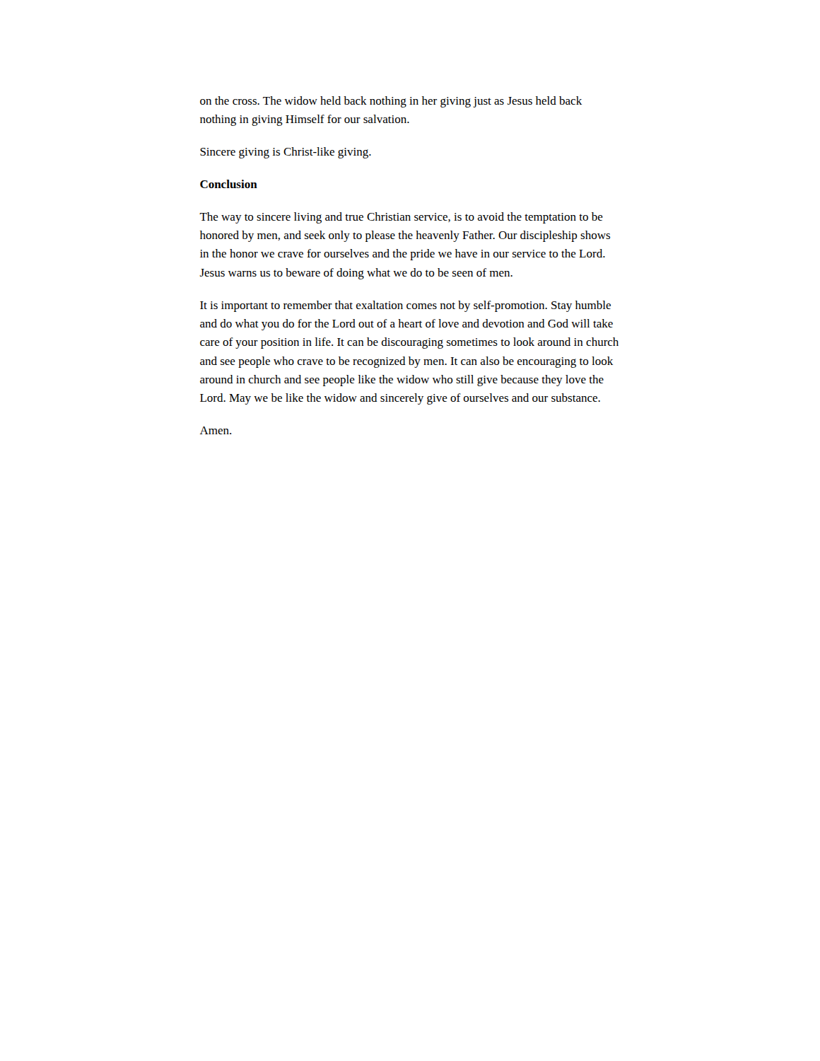on the cross. The widow held back nothing in her giving just as Jesus held back nothing in giving Himself for our salvation.
Sincere giving is Christ-like giving.
Conclusion
The way to sincere living and true Christian service, is to avoid the temptation to be honored by men, and seek only to please the heavenly Father. Our discipleship shows in the honor we crave for ourselves and the pride we have in our service to the Lord. Jesus warns us to beware of doing what we do to be seen of men.
It is important to remember that exaltation comes not by self-promotion. Stay humble and do what you do for the Lord out of a heart of love and devotion and God will take care of your position in life. It can be discouraging sometimes to look around in church and see people who crave to be recognized by men. It can also be encouraging to look around in church and see people like the widow who still give because they love the Lord. May we be like the widow and sincerely give of ourselves and our substance.
Amen.